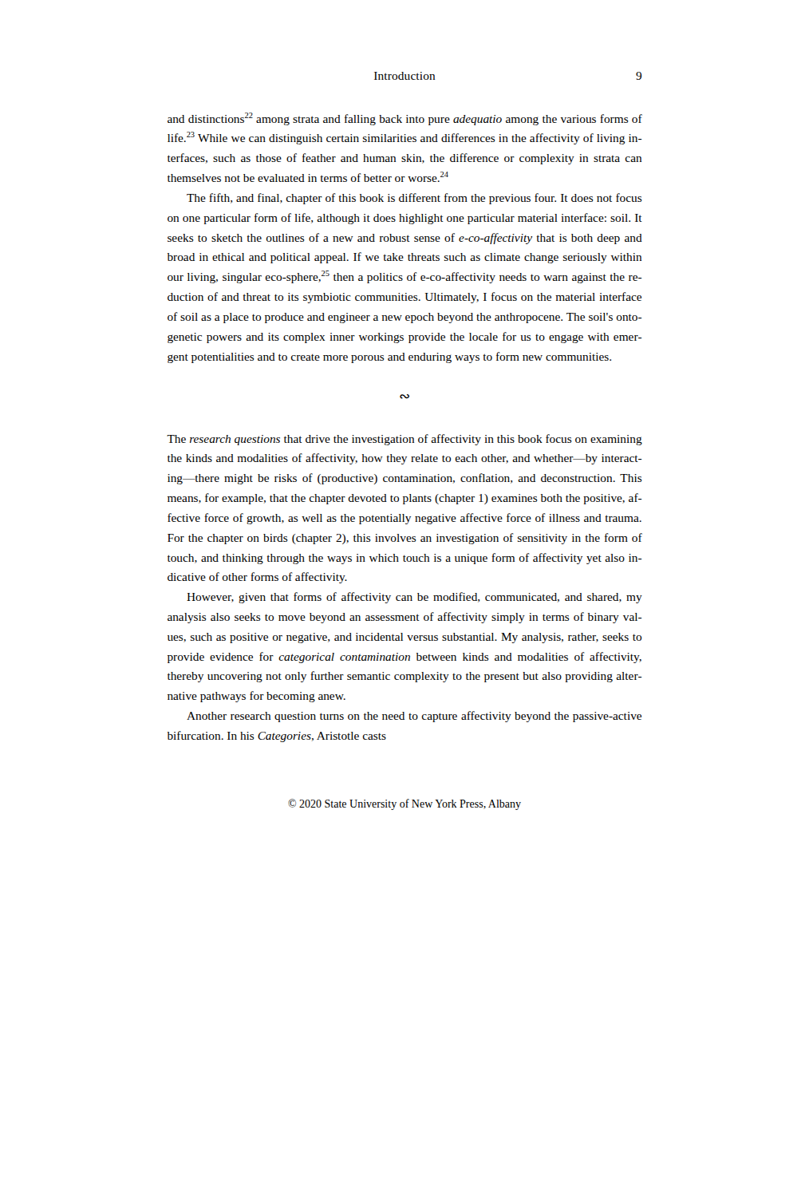Introduction 9
and distinctions22 among strata and falling back into pure adequatio among the various forms of life.23 While we can distinguish certain similarities and differences in the affectivity of living interfaces, such as those of feather and human skin, the difference or complexity in strata can themselves not be evaluated in terms of better or worse.24
The fifth, and final, chapter of this book is different from the previous four. It does not focus on one particular form of life, although it does highlight one particular material interface: soil. It seeks to sketch the outlines of a new and robust sense of e-co-affectivity that is both deep and broad in ethical and political appeal. If we take threats such as climate change seriously within our living, singular eco-sphere,25 then a politics of e-co-affectivity needs to warn against the reduction of and threat to its symbiotic communities. Ultimately, I focus on the material interface of soil as a place to produce and engineer a new epoch beyond the anthropocene. The soil's ontogenetic powers and its complex inner workings provide the locale for us to engage with emergent potentialities and to create more porous and enduring ways to form new communities.
∾
The research questions that drive the investigation of affectivity in this book focus on examining the kinds and modalities of affectivity, how they relate to each other, and whether—by interacting—there might be risks of (productive) contamination, conflation, and deconstruction. This means, for example, that the chapter devoted to plants (chapter 1) examines both the positive, affective force of growth, as well as the potentially negative affective force of illness and trauma. For the chapter on birds (chapter 2), this involves an investigation of sensitivity in the form of touch, and thinking through the ways in which touch is a unique form of affectivity yet also indicative of other forms of affectivity.
However, given that forms of affectivity can be modified, communicated, and shared, my analysis also seeks to move beyond an assessment of affectivity simply in terms of binary values, such as positive or negative, and incidental versus substantial. My analysis, rather, seeks to provide evidence for categorical contamination between kinds and modalities of affectivity, thereby uncovering not only further semantic complexity to the present but also providing alternative pathways for becoming anew.
Another research question turns on the need to capture affectivity beyond the passive-active bifurcation. In his Categories, Aristotle casts
© 2020 State University of New York Press, Albany